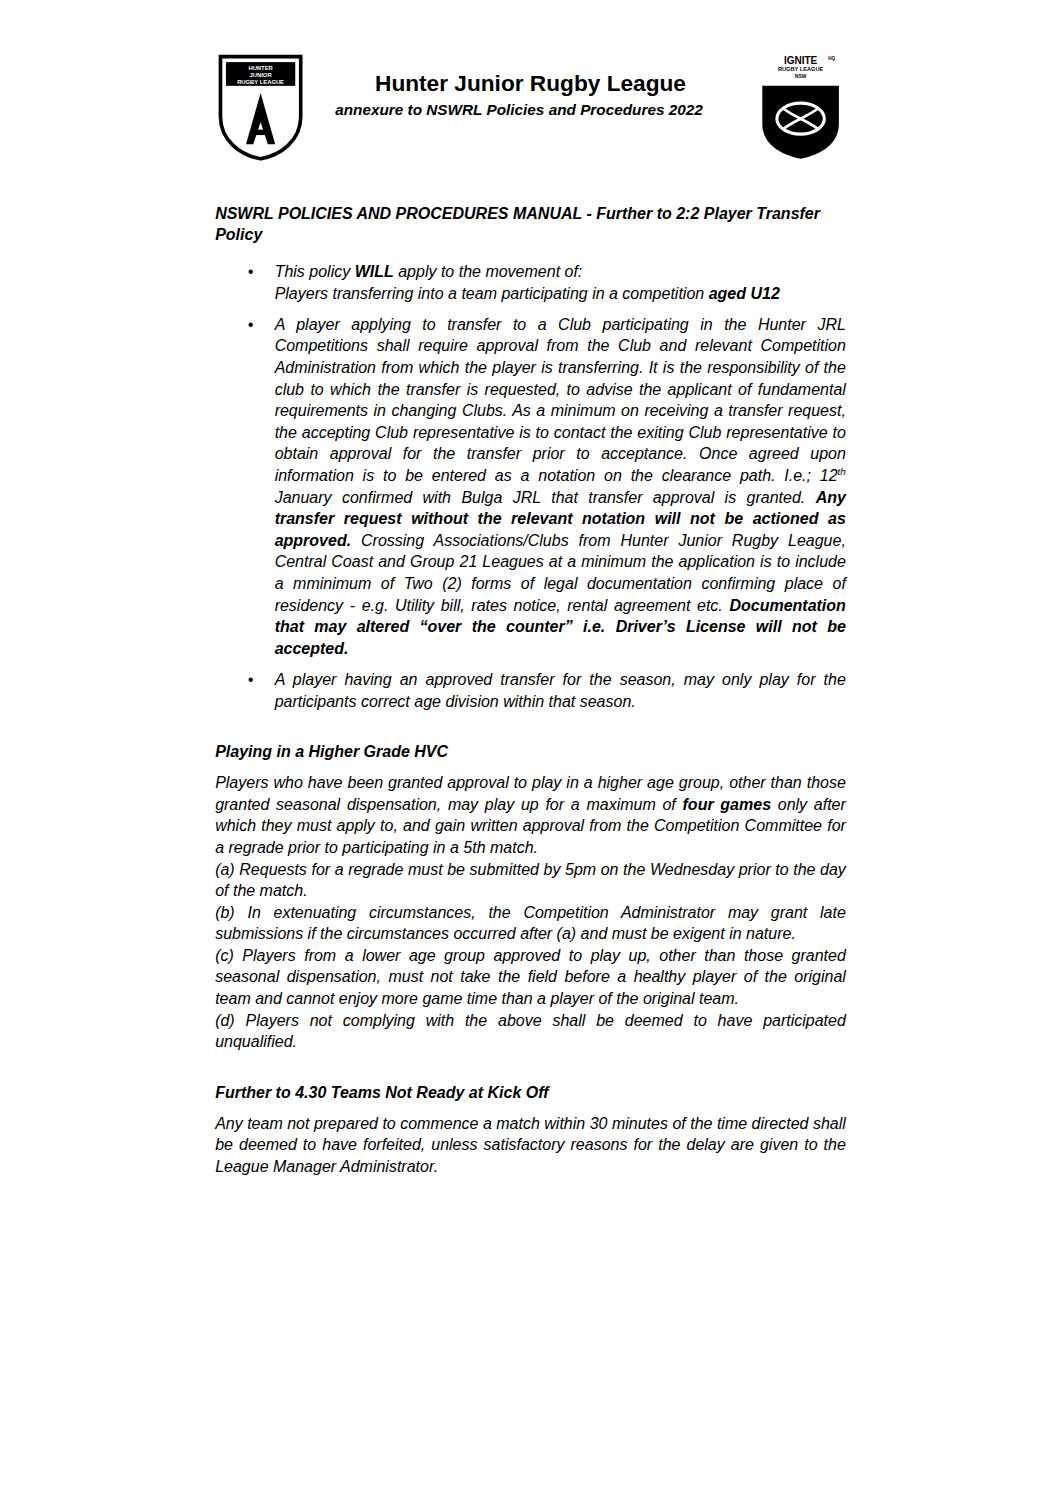HUNTER JUNIOR RUGBY LEAGUE
Hunter Junior Rugby League
annexure to NSWRL Policies and Procedures 2022
IGNITE HQ RUGBY LEAGUE NSW
NSWRL POLICIES AND PROCEDURES MANUAL - Further to 2:2 Player Transfer Policy
This policy WILL apply to the movement of: Players transferring into a team participating in a competition aged U12
A player applying to transfer to a Club participating in the Hunter JRL Competitions shall require approval from the Club and relevant Competition Administration from which the player is transferring. It is the responsibility of the club to which the transfer is requested, to advise the applicant of fundamental requirements in changing Clubs. As a minimum on receiving a transfer request, the accepting Club representative is to contact the exiting Club representative to obtain approval for the transfer prior to acceptance. Once agreed upon information is to be entered as a notation on the clearance path. I.e.; 12th January confirmed with Bulga JRL that transfer approval is granted. Any transfer request without the relevant notation will not be actioned as approved. Crossing Associations/Clubs from Hunter Junior Rugby League, Central Coast and Group 21 Leagues at a minimum the application is to include a mminimum of Two (2) forms of legal documentation confirming place of residency - e.g. Utility bill, rates notice, rental agreement etc. Documentation that may altered “over the counter” i.e. Driver’s License will not be accepted.
A player having an approved transfer for the season, may only play for the participants correct age division within that season.
Playing in a Higher Grade HVC
Players who have been granted approval to play in a higher age group, other than those granted seasonal dispensation, may play up for a maximum of four games only after which they must apply to, and gain written approval from the Competition Committee for a regrade prior to participating in a 5th match.
(a) Requests for a regrade must be submitted by 5pm on the Wednesday prior to the day of the match.
(b) In extenuating circumstances, the Competition Administrator may grant late submissions if the circumstances occurred after (a) and must be exigent in nature.
(c) Players from a lower age group approved to play up, other than those granted seasonal dispensation, must not take the field before a healthy player of the original team and cannot enjoy more game time than a player of the original team.
(d) Players not complying with the above shall be deemed to have participated unqualified.
Further to 4.30 Teams Not Ready at Kick Off
Any team not prepared to commence a match within 30 minutes of the time directed shall be deemed to have forfeited, unless satisfactory reasons for the delay are given to the League Manager Administrator.